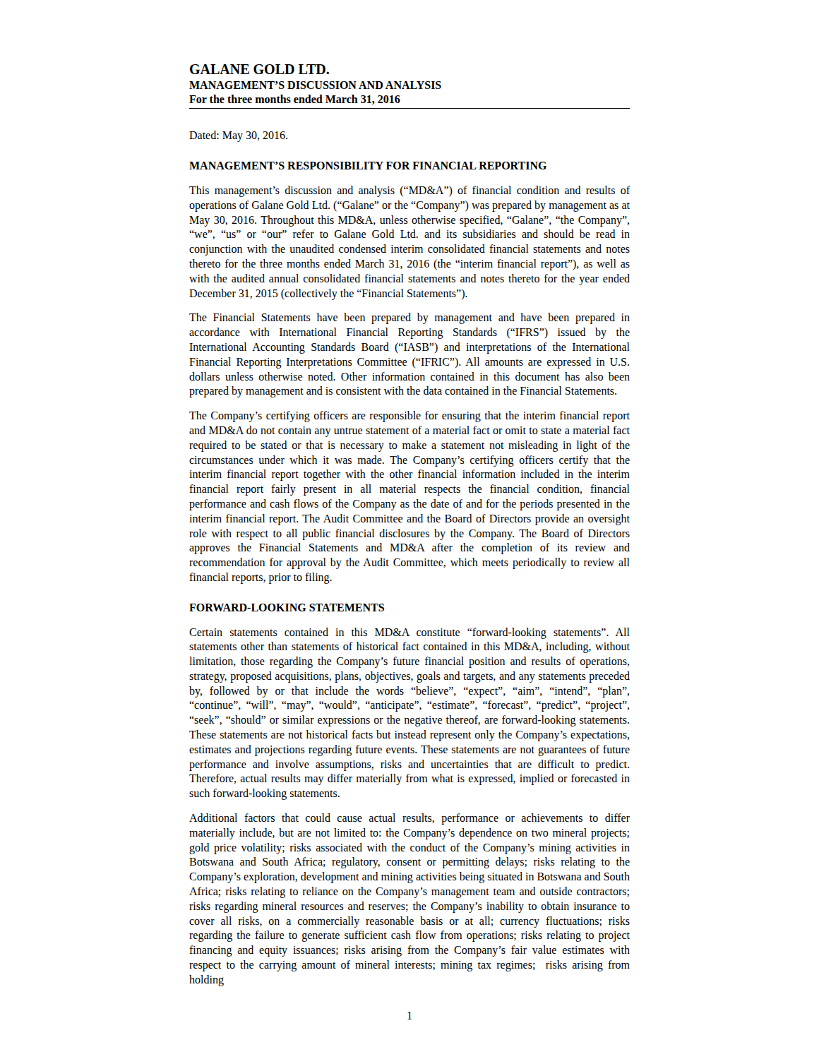GALANE GOLD LTD.
Management’s Discussion and Analysis
For the three months ended March 31, 2016
Dated: May 30, 2016.
Management’s Responsibility for Financial Reporting
This management’s discussion and analysis (“MD&A”) of financial condition and results of operations of Galane Gold Ltd. (“Galane” or the “Company”) was prepared by management as at May 30, 2016. Throughout this MD&A, unless otherwise specified, “Galane”, “the Company”, “we”, “us” or “our” refer to Galane Gold Ltd. and its subsidiaries and should be read in conjunction with the unaudited condensed interim consolidated financial statements and notes thereto for the three months ended March 31, 2016 (the “interim financial report”), as well as with the audited annual consolidated financial statements and notes thereto for the year ended December 31, 2015 (collectively the “Financial Statements”).
The Financial Statements have been prepared by management and have been prepared in accordance with International Financial Reporting Standards (“IFRS”) issued by the International Accounting Standards Board (“IASB”) and interpretations of the International Financial Reporting Interpretations Committee (“IFRIC”). All amounts are expressed in U.S. dollars unless otherwise noted. Other information contained in this document has also been prepared by management and is consistent with the data contained in the Financial Statements.
The Company’s certifying officers are responsible for ensuring that the interim financial report and MD&A do not contain any untrue statement of a material fact or omit to state a material fact required to be stated or that is necessary to make a statement not misleading in light of the circumstances under which it was made. The Company’s certifying officers certify that the interim financial report together with the other financial information included in the interim financial report fairly present in all material respects the financial condition, financial performance and cash flows of the Company as the date of and for the periods presented in the interim financial report. The Audit Committee and the Board of Directors provide an oversight role with respect to all public financial disclosures by the Company. The Board of Directors approves the Financial Statements and MD&A after the completion of its review and recommendation for approval by the Audit Committee, which meets periodically to review all financial reports, prior to filing.
Forward-Looking Statements
Certain statements contained in this MD&A constitute “forward-looking statements”. All statements other than statements of historical fact contained in this MD&A, including, without limitation, those regarding the Company’s future financial position and results of operations, strategy, proposed acquisitions, plans, objectives, goals and targets, and any statements preceded by, followed by or that include the words “believe”, “expect”, “aim”, “intend”, “plan”, “continue”, “will”, “may”, “would”, “anticipate”, “estimate”, “forecast”, “predict”, “project”, “seek”, “should” or similar expressions or the negative thereof, are forward-looking statements. These statements are not historical facts but instead represent only the Company’s expectations, estimates and projections regarding future events. These statements are not guarantees of future performance and involve assumptions, risks and uncertainties that are difficult to predict. Therefore, actual results may differ materially from what is expressed, implied or forecasted in such forward-looking statements.
Additional factors that could cause actual results, performance or achievements to differ materially include, but are not limited to: the Company’s dependence on two mineral projects; gold price volatility; risks associated with the conduct of the Company’s mining activities in Botswana and South Africa; regulatory, consent or permitting delays; risks relating to the Company’s exploration, development and mining activities being situated in Botswana and South Africa; risks relating to reliance on the Company’s management team and outside contractors; risks regarding mineral resources and reserves; the Company’s inability to obtain insurance to cover all risks, on a commercially reasonable basis or at all; currency fluctuations; risks regarding the failure to generate sufficient cash flow from operations; risks relating to project financing and equity issuances; risks arising from the Company’s fair value estimates with respect to the carrying amount of mineral interests; mining tax regimes; risks arising from holding
1